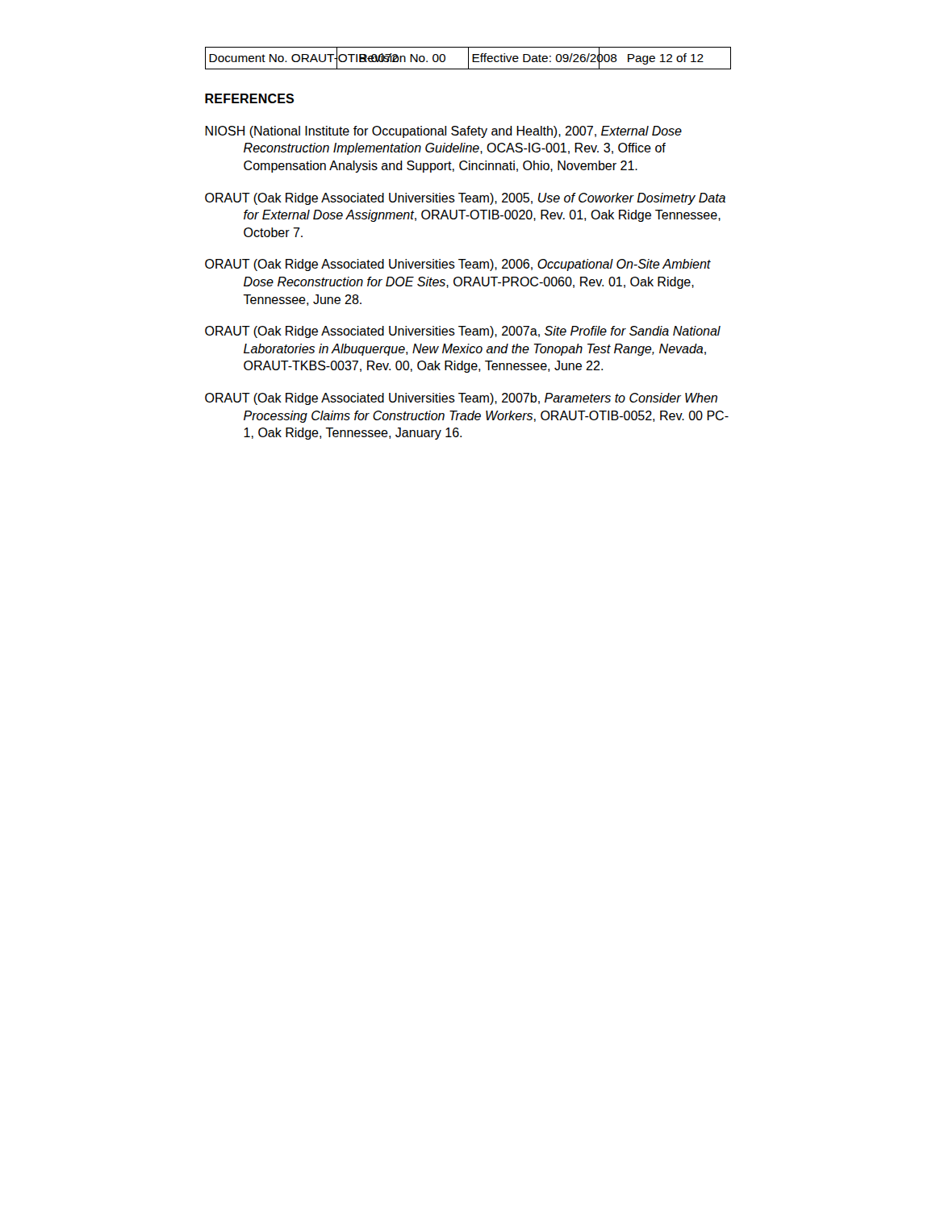| Document No. ORAUT-OTIB-0072 | Revision No. 00 | Effective Date: 09/26/2008 | Page 12 of 12 |
REFERENCES
NIOSH (National Institute for Occupational Safety and Health), 2007, External Dose Reconstruction Implementation Guideline, OCAS-IG-001, Rev. 3, Office of Compensation Analysis and Support, Cincinnati, Ohio, November 21.
ORAUT (Oak Ridge Associated Universities Team), 2005, Use of Coworker Dosimetry Data for External Dose Assignment, ORAUT-OTIB-0020, Rev. 01, Oak Ridge Tennessee, October 7.
ORAUT (Oak Ridge Associated Universities Team), 2006, Occupational On-Site Ambient Dose Reconstruction for DOE Sites, ORAUT-PROC-0060, Rev. 01, Oak Ridge, Tennessee, June 28.
ORAUT (Oak Ridge Associated Universities Team), 2007a, Site Profile for Sandia National Laboratories in Albuquerque, New Mexico and the Tonopah Test Range, Nevada, ORAUT-TKBS-0037, Rev. 00, Oak Ridge, Tennessee, June 22.
ORAUT (Oak Ridge Associated Universities Team), 2007b, Parameters to Consider When Processing Claims for Construction Trade Workers, ORAUT-OTIB-0052, Rev. 00 PC-1, Oak Ridge, Tennessee, January 16.